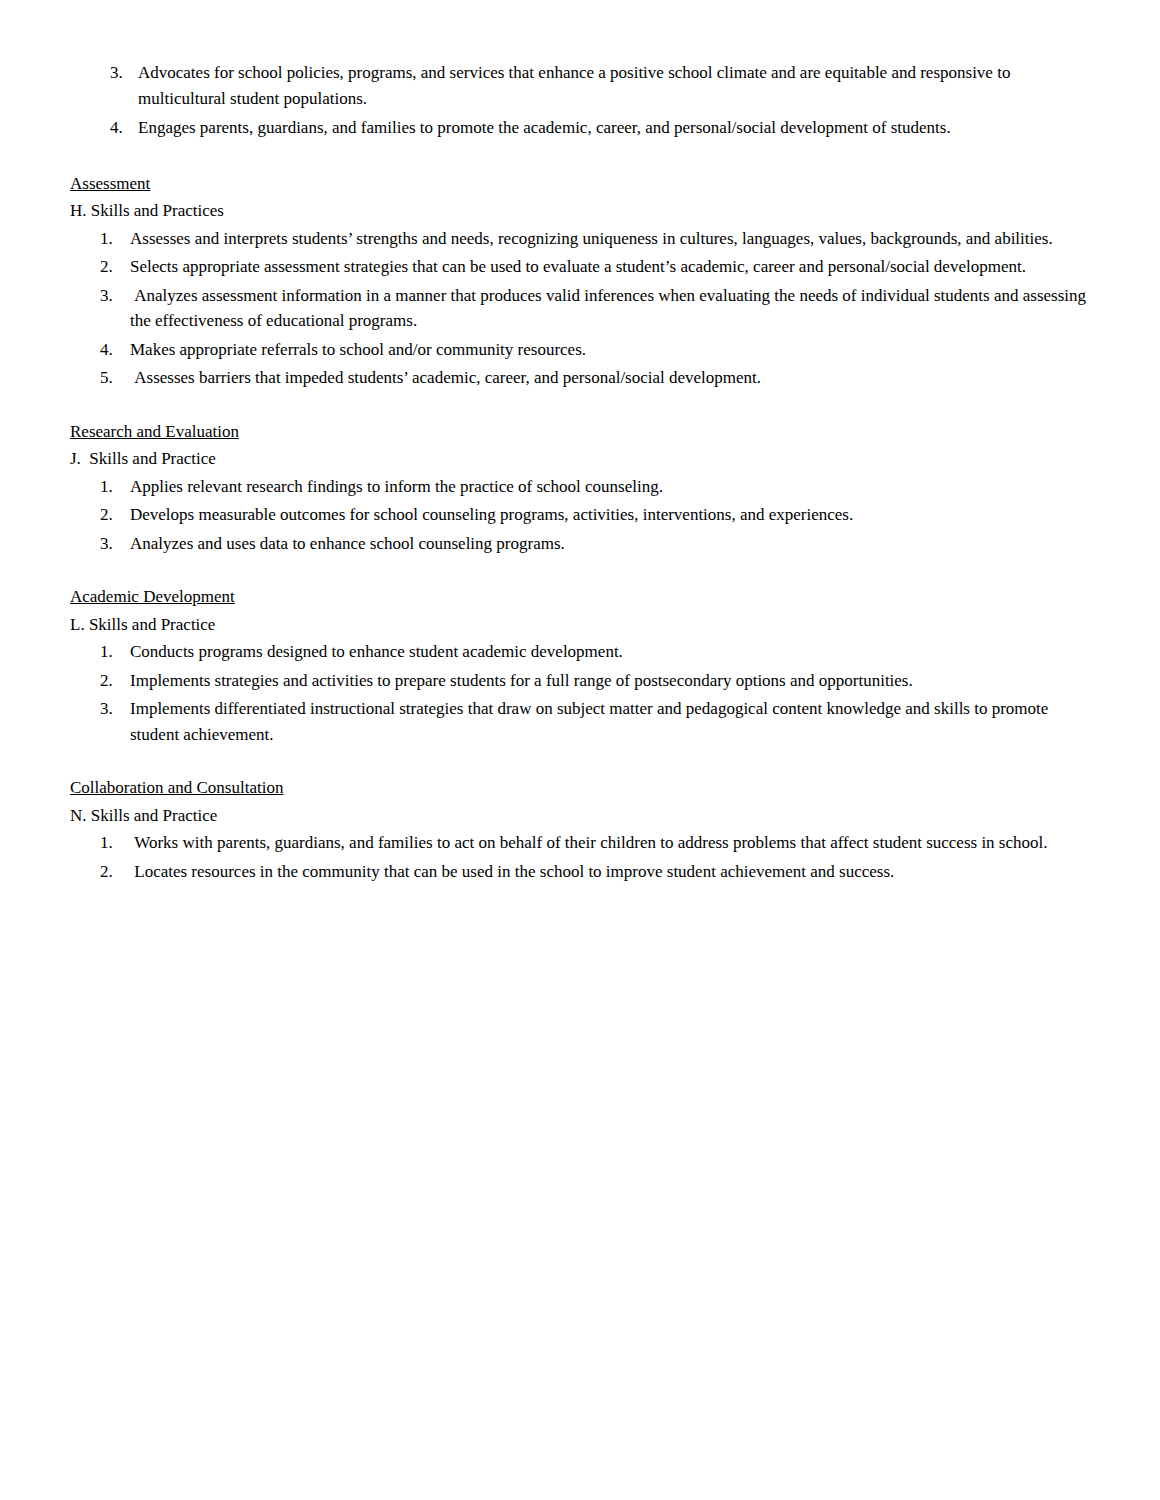3. Advocates for school policies, programs, and services that enhance a positive school climate and are equitable and responsive to multicultural student populations.
4. Engages parents, guardians, and families to promote the academic, career, and personal/social development of students.
Assessment
H. Skills and Practices
1. Assesses and interprets students’ strengths and needs, recognizing uniqueness in cultures, languages, values, backgrounds, and abilities.
2. Selects appropriate assessment strategies that can be used to evaluate a student’s academic, career and personal/social development.
3. Analyzes assessment information in a manner that produces valid inferences when evaluating the needs of individual students and assessing the effectiveness of educational programs.
4. Makes appropriate referrals to school and/or community resources.
5. Assesses barriers that impeded students’ academic, career, and personal/social development.
Research and Evaluation
J. Skills and Practice
1. Applies relevant research findings to inform the practice of school counseling.
2. Develops measurable outcomes for school counseling programs, activities, interventions, and experiences.
3. Analyzes and uses data to enhance school counseling programs.
Academic Development
L. Skills and Practice
1. Conducts programs designed to enhance student academic development.
2. Implements strategies and activities to prepare students for a full range of postsecondary options and opportunities.
3. Implements differentiated instructional strategies that draw on subject matter and pedagogical content knowledge and skills to promote student achievement.
Collaboration and Consultation
N. Skills and Practice
1. Works with parents, guardians, and families to act on behalf of their children to address problems that affect student success in school.
2. Locates resources in the community that can be used in the school to improve student achievement and success.